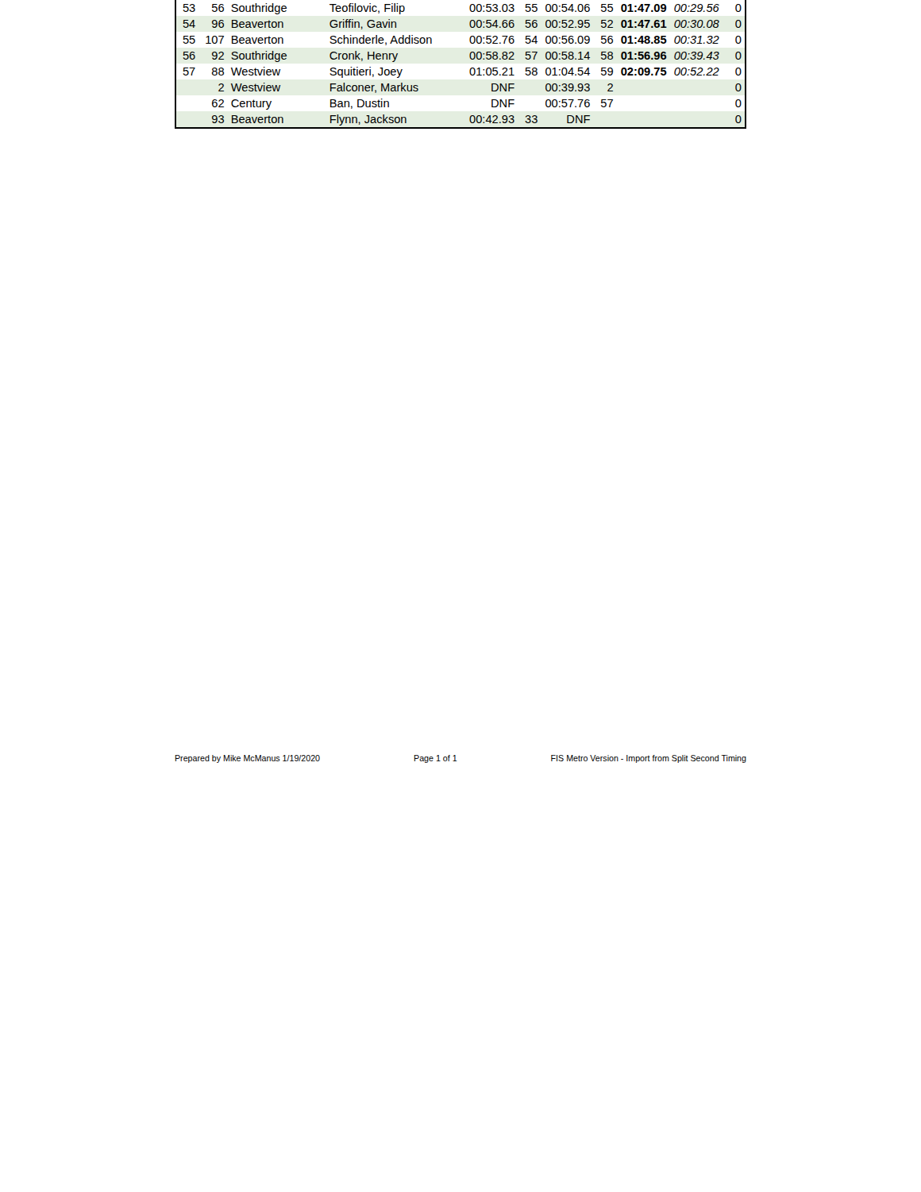| 53 | 56 | Southridge | Teofilovic, Filip | 00:53.03 | 55 | 00:54.06 | 55 | 01:47.09 | 00:29.56 | 0 |
| 54 | 96 | Beaverton | Griffin, Gavin | 00:54.66 | 56 | 00:52.95 | 52 | 01:47.61 | 00:30.08 | 0 |
| 55 | 107 | Beaverton | Schinderle, Addison | 00:52.76 | 54 | 00:56.09 | 56 | 01:48.85 | 00:31.32 | 0 |
| 56 | 92 | Southridge | Cronk, Henry | 00:58.82 | 57 | 00:58.14 | 58 | 01:56.96 | 00:39.43 | 0 |
| 57 | 88 | Westview | Squitieri, Joey | 01:05.21 | 58 | 01:04.54 | 59 | 02:09.75 | 00:52.22 | 0 |
| | 2 | Westview | Falconer, Markus | DNF | | 00:39.93 | 2 | | | 0 |
| | 62 | Century | Ban, Dustin | DNF | | 00:57.76 | 57 | | | 0 |
| | 93 | Beaverton | Flynn, Jackson | 00:42.93 | 33 | DNF | | | | 0 |
Prepared by Mike McManus 1/19/2020
Page 1 of 1
FIS Metro Version - Import from Split Second Timing